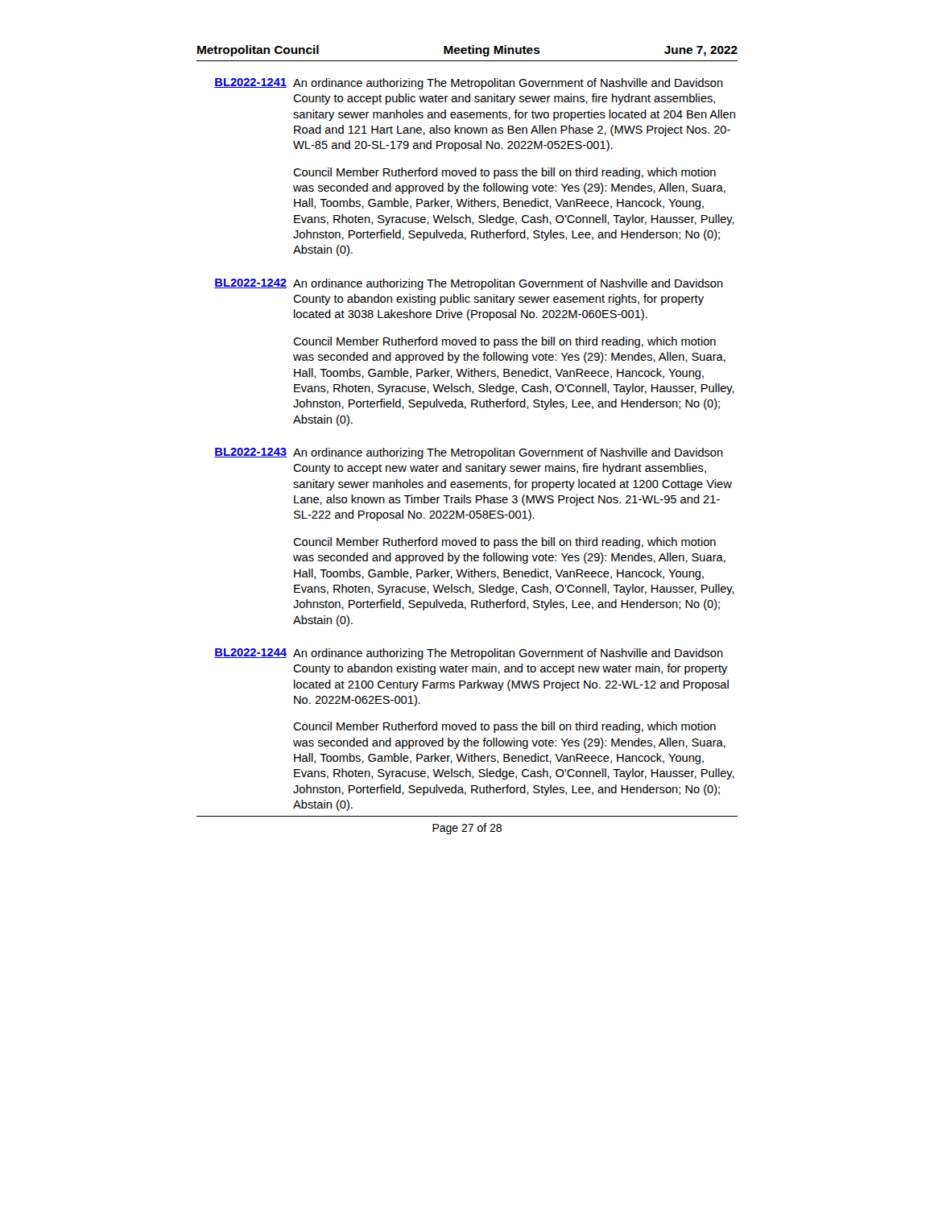Metropolitan Council Meeting Minutes June 7, 2022
BL2022-1241
An ordinance authorizing The Metropolitan Government of Nashville and Davidson County to accept public water and sanitary sewer mains, fire hydrant assemblies, sanitary sewer manholes and easements, for two properties located at 204 Ben Allen Road and 121 Hart Lane, also known as Ben Allen Phase 2, (MWS Project Nos. 20-WL-85 and 20-SL-179 and Proposal No. 2022M-052ES-001).
Council Member Rutherford moved to pass the bill on third reading, which motion was seconded and approved by the following vote: Yes (29): Mendes, Allen, Suara, Hall, Toombs, Gamble, Parker, Withers, Benedict, VanReece, Hancock, Young, Evans, Rhoten, Syracuse, Welsch, Sledge, Cash, O'Connell, Taylor, Hausser, Pulley, Johnston, Porterfield, Sepulveda, Rutherford, Styles, Lee, and Henderson; No (0); Abstain (0).
BL2022-1242
An ordinance authorizing The Metropolitan Government of Nashville and Davidson County to abandon existing public sanitary sewer easement rights, for property located at 3038 Lakeshore Drive (Proposal No. 2022M-060ES-001).
Council Member Rutherford moved to pass the bill on third reading, which motion was seconded and approved by the following vote: Yes (29): Mendes, Allen, Suara, Hall, Toombs, Gamble, Parker, Withers, Benedict, VanReece, Hancock, Young, Evans, Rhoten, Syracuse, Welsch, Sledge, Cash, O'Connell, Taylor, Hausser, Pulley, Johnston, Porterfield, Sepulveda, Rutherford, Styles, Lee, and Henderson; No (0); Abstain (0).
BL2022-1243
An ordinance authorizing The Metropolitan Government of Nashville and Davidson County to accept new water and sanitary sewer mains, fire hydrant assemblies, sanitary sewer manholes and easements, for property located at 1200 Cottage View Lane, also known as Timber Trails Phase 3 (MWS Project Nos. 21-WL-95 and 21-SL-222 and Proposal No. 2022M-058ES-001).
Council Member Rutherford moved to pass the bill on third reading, which motion was seconded and approved by the following vote: Yes (29): Mendes, Allen, Suara, Hall, Toombs, Gamble, Parker, Withers, Benedict, VanReece, Hancock, Young, Evans, Rhoten, Syracuse, Welsch, Sledge, Cash, O'Connell, Taylor, Hausser, Pulley, Johnston, Porterfield, Sepulveda, Rutherford, Styles, Lee, and Henderson; No (0); Abstain (0).
BL2022-1244
An ordinance authorizing The Metropolitan Government of Nashville and Davidson County to abandon existing water main, and to accept new water main, for property located at 2100 Century Farms Parkway (MWS Project No. 22-WL-12 and Proposal No. 2022M-062ES-001).
Council Member Rutherford moved to pass the bill on third reading, which motion was seconded and approved by the following vote: Yes (29): Mendes, Allen, Suara, Hall, Toombs, Gamble, Parker, Withers, Benedict, VanReece, Hancock, Young, Evans, Rhoten, Syracuse, Welsch, Sledge, Cash, O'Connell, Taylor, Hausser, Pulley, Johnston, Porterfield, Sepulveda, Rutherford, Styles, Lee, and Henderson; No (0); Abstain (0).
Page 27 of 28